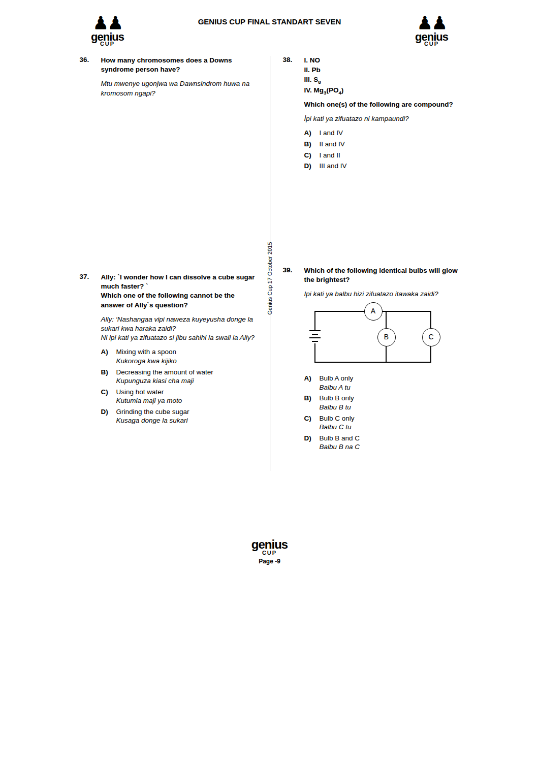♟♟
geniusCUP
GENIUS CUP FINAL STANDART SEVEN
♟♟
geniusCUP
Genius Cup 17 October 2015
36.
How many chromosomes does a Downs syndrome person have?
Mtu mwenye ugonjwa wa Dawnsindrom huwa na kromosom ngapi?
37.
Ally: `I wonder how I can dissolve a cube sugar much faster? `
Which one of the following cannot be the answer of Ally`s question?
Ally: ‘Nashangaa vipi naweza kuyeyusha donge la sukari kwa haraka zaidi?
Ni ipi kati ya zifuatazo si jibu sahihi la swali la Ally?
A) Mixing with a spoonKukoroga kwa kijiko
B) Decreasing the amount of waterKupunguza kiasi cha maji
C) Using hot waterKutumia maji ya moto
D) Grinding the cube sugarKusaga donge la sukari
38.
I. NO
II. Pb
III. S8
IV. Mg3(PO4)
Which one(s) of the following are compound?
İpi kati ya zifuatazo ni kampaundi?
A) I and IV
B) II and IV
C) I and II
D) III and IV
39.
Which of the following identical bulbs will glow the brightest?
Ipi kati ya balbu hizi zifuatazo itawaka zaidi?
A
B
C
A) Bulb A onlyBalbu A tu
B) Bulb B onlyBalbu B tu
C) Bulb C onlyBalbu C tu
D) Bulb B and CBalbu B na C
geniusCUP
Page -9